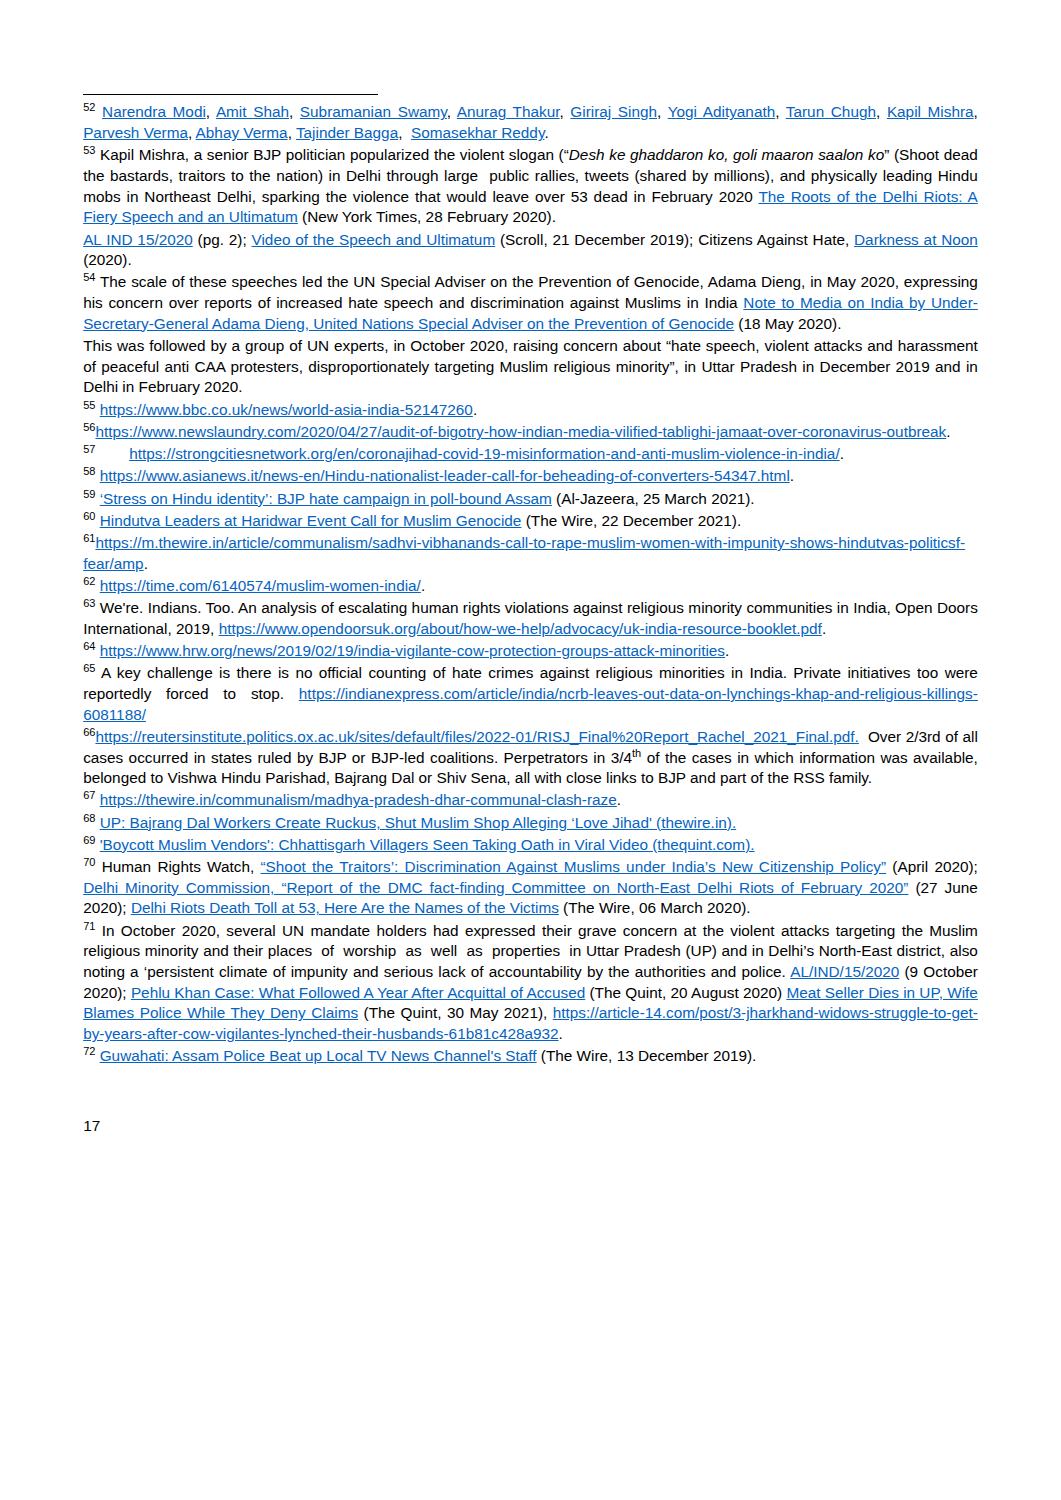52 Narendra Modi, Amit Shah, Subramanian Swamy, Anurag Thakur, Giriraj Singh, Yogi Adityanath, Tarun Chugh, Kapil Mishra, Parvesh Verma, Abhay Verma, Tajinder Bagga, Somasekhar Reddy.
53 Kapil Mishra, a senior BJP politician popularized the violent slogan (“Desh ke ghaddaron ko, goli maaron saalon ko” (Shoot dead the bastards, traitors to the nation) in Delhi through large public rallies, tweets (shared by millions), and physically leading Hindu mobs in Northeast Delhi, sparking the violence that would leave over 53 dead in February 2020 The Roots of the Delhi Riots: A Fiery Speech and an Ultimatum (New York Times, 28 February 2020).
AL IND 15/2020 (pg. 2); Video of the Speech and Ultimatum (Scroll, 21 December 2019); Citizens Against Hate, Darkness at Noon (2020).
54 The scale of these speeches led the UN Special Adviser on the Prevention of Genocide, Adama Dieng, in May 2020, expressing his concern over reports of increased hate speech and discrimination against Muslims in India Note to Media on India by Under-Secretary-General Adama Dieng, United Nations Special Adviser on the Prevention of Genocide (18 May 2020).
This was followed by a group of UN experts, in October 2020, raising concern about “hate speech, violent attacks and harassment of peaceful anti CAA protesters, disproportionately targeting Muslim religious minority”, in Uttar Pradesh in December 2019 and in Delhi in February 2020.
55 https://www.bbc.co.uk/news/world-asia-india-52147260.
56https://www.newslaundry.com/2020/04/27/audit-of-bigotry-how-indian-media-vilified-tablighi-jamaat-over-coronavirus-outbreak.
57 https://strongcitiesnetwork.org/en/coronajihad-covid-19-misinformation-and-anti-muslim-violence-in-india/.
58 https://www.asianews.it/news-en/Hindu-nationalist-leader-call-for-beheading-of-converters-54347.html.
59 ‘Stress on Hindu identity’: BJP hate campaign in poll-bound Assam (Al-Jazeera, 25 March 2021).
60 Hindutva Leaders at Haridwar Event Call for Muslim Genocide (The Wire, 22 December 2021).
61https://m.thewire.in/article/communalism/sadhvi-vibhanands-call-to-rape-muslim-women-with-impunity-shows-hindutvas-politicsf-fear/amp.
62 https://time.com/6140574/muslim-women-india/.
63 We're. Indians. Too. An analysis of escalating human rights violations against religious minority communities in India, Open Doors International, 2019, https://www.opendoorsuk.org/about/how-we-help/advocacy/uk-india-resource-booklet.pdf.
64 https://www.hrw.org/news/2019/02/19/india-vigilante-cow-protection-groups-attack-minorities.
65 A key challenge is there is no official counting of hate crimes against religious minorities in India. Private initiatives too were reportedly forced to stop. https://indianexpress.com/article/india/ncrb-leaves-out-data-on-lynchings-khap-and-religious-killings-6081188/
66https://reutersinstitute.politics.ox.ac.uk/sites/default/files/2022-01/RISJ_Final%20Report_Rachel_2021_Final.pdf. Over 2/3rd of all cases occurred in states ruled by BJP or BJP-led coalitions. Perpetrators in 3/4th of the cases in which information was available, belonged to Vishwa Hindu Parishad, Bajrang Dal or Shiv Sena, all with close links to BJP and part of the RSS family.
67 https://thewire.in/communalism/madhya-pradesh-dhar-communal-clash-raze.
68 UP: Bajrang Dal Workers Create Ruckus, Shut Muslim Shop Alleging ‘Love Jihad' (thewire.in).
69 'Boycott Muslim Vendors': Chhattisgarh Villagers Seen Taking Oath in Viral Video (thequint.com).
70 Human Rights Watch, “Shoot the Traitors’: Discrimination Against Muslims under India’s New Citizenship Policy” (April 2020); Delhi Minority Commission, “Report of the DMC fact-finding Committee on North-East Delhi Riots of February 2020” (27 June 2020); Delhi Riots Death Toll at 53, Here Are the Names of the Victims (The Wire, 06 March 2020).
71 In October 2020, several UN mandate holders had expressed their grave concern at the violent attacks targeting the Muslim religious minority and their places of worship as well as properties in Uttar Pradesh (UP) and in Delhi’s North-East district, also noting a ‘persistent climate of impunity and serious lack of accountability by the authorities and police. AL/IND/15/2020 (9 October 2020); Pehlu Khan Case: What Followed A Year After Acquittal of Accused (The Quint, 20 August 2020) Meat Seller Dies in UP, Wife Blames Police While They Deny Claims (The Quint, 30 May 2021), https://article-14.com/post/3-jharkhand-widows-struggle-to-get-by-years-after-cow-vigilantes-lynched-their-husbands-61b81c428a932.
72 Guwahati: Assam Police Beat up Local TV News Channel's Staff (The Wire, 13 December 2019).
17